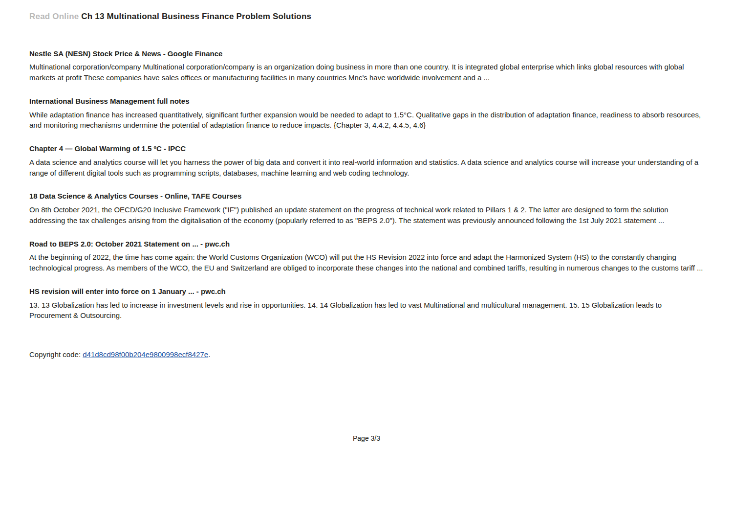Read Online Ch 13 Multinational Business Finance Problem Solutions
Nestle SA (NESN) Stock Price & News - Google Finance
Multinational corporation/company Multinational corporation/company is an organization doing business in more than one country. It is integrated global enterprise which links global resources with global markets at profit These companies have sales offices or manufacturing facilities in many countries Mnc's have worldwide involvement and a ...
International Business Management full notes
While adaptation finance has increased quantitatively, significant further expansion would be needed to adapt to 1.5°C. Qualitative gaps in the distribution of adaptation finance, readiness to absorb resources, and monitoring mechanisms undermine the potential of adaptation finance to reduce impacts. {Chapter 3, 4.4.2, 4.4.5, 4.6}
Chapter 4 — Global Warming of 1.5 ºC - IPCC
A data science and analytics course will let you harness the power of big data and convert it into real-world information and statistics. A data science and analytics course will increase your understanding of a range of different digital tools such as programming scripts, databases, machine learning and web coding technology.
18 Data Science & Analytics Courses - Online, TAFE Courses
On 8th October 2021, the OECD/G20 Inclusive Framework ("IF") published an update statement on the progress of technical work related to Pillars 1 & 2. The latter are designed to form the solution addressing the tax challenges arising from the digitalisation of the economy (popularly referred to as "BEPS 2.0"). The statement was previously announced following the 1st July 2021 statement ...
Road to BEPS 2.0: October 2021 Statement on ... - pwc.ch
At the beginning of 2022, the time has come again: the World Customs Organization (WCO) will put the HS Revision 2022 into force and adapt the Harmonized System (HS) to the constantly changing technological progress. As members of the WCO, the EU and Switzerland are obliged to incorporate these changes into the national and combined tariffs, resulting in numerous changes to the customs tariff ...
HS revision will enter into force on 1 January ... - pwc.ch
13. 13 Globalization has led to increase in investment levels and rise in opportunities. 14. 14 Globalization has led to vast Multinational and multicultural management. 15. 15 Globalization leads to Procurement & Outsourcing.
Copyright code: d41d8cd98f00b204e9800998ecf8427e.
Page 3/3